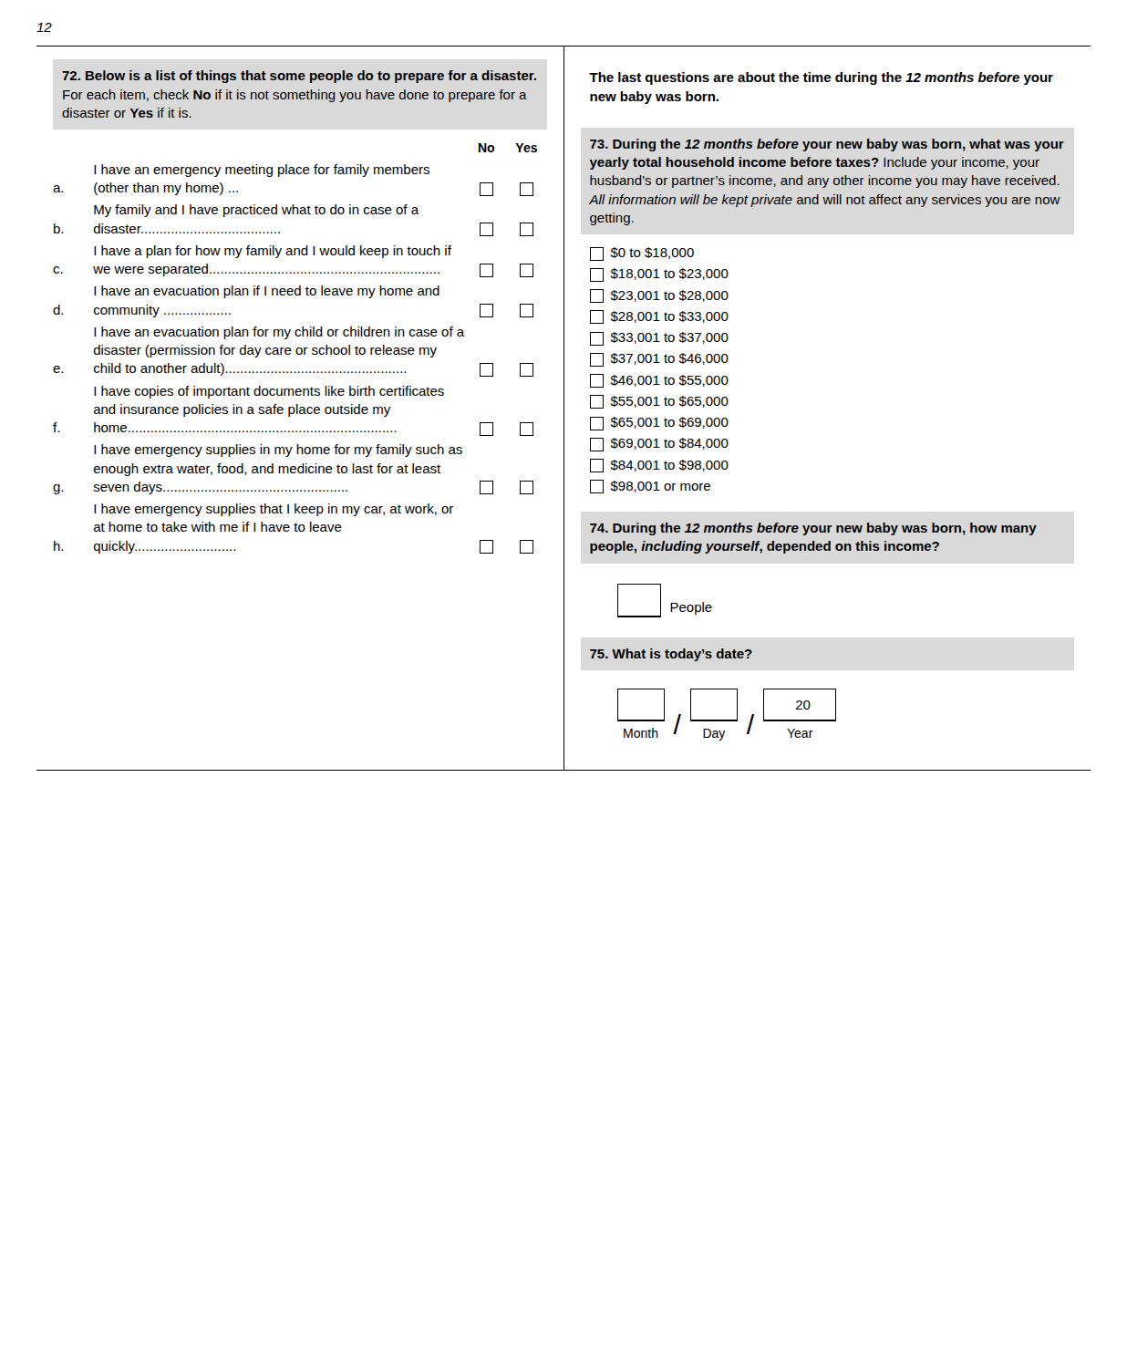12
72. Below is a list of things that some people do to prepare for a disaster. For each item, check No if it is not something you have done to prepare for a disaster or Yes if it is.
| | | No | Yes |
| --- | --- | --- | --- |
| a. | I have an emergency meeting place for family members (other than my home) ... | | |
| b. | My family and I have practiced what to do in case of a disaster ..................................... | | |
| c. | I have a plan for how my family and I would keep in touch if we were separated ............................................................. | | |
| d. | I have an evacuation plan if I need to leave my home and community .................. | | |
| e. | I have an evacuation plan for my child or children in case of a disaster (permission for day care or school to release my child to another adult) ................................................ | | |
| f. | I have copies of important documents like birth certificates and insurance policies in a safe place outside my home ....................................................................... | | |
| g. | I have emergency supplies in my home for my family such as enough extra water, food, and medicine to last for at least seven days ................................................. | | |
| h. | I have emergency supplies that I keep in my car, at work, or at home to take with me if I have to leave quickly ........................... | | |
The last questions are about the time during the 12 months before your new baby was born.
73. During the 12 months before your new baby was born, what was your yearly total household income before taxes? Include your income, your husband’s or partner’s income, and any other income you may have received. All information will be kept private and will not affect any services you are now getting.
$0 to $18,000
$18,001 to $23,000
$23,001 to $28,000
$28,001 to $33,000
$33,001 to $37,000
$37,001 to $46,000
$46,001 to $55,000
$55,001 to $65,000
$65,001 to $69,000
$69,001 to $84,000
$84,001 to $98,000
$98,001 or more
74. During the 12 months before your new baby was born, how many people, including yourself, depended on this income?
People
75. What is today’s date?
Month
/
Day
/
20
Year